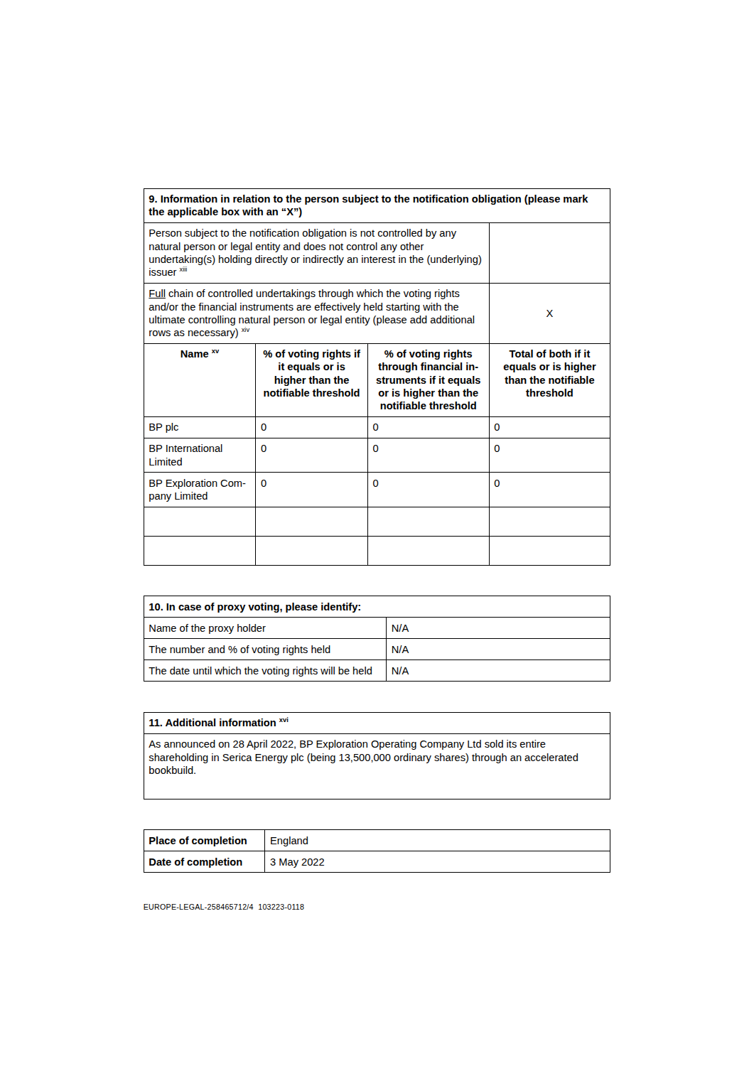| 9. Information in relation to the person subject to the notification obligation (please mark the applicable box with an “X”) |
| Person subject to the notification obligation is not controlled by any natural person or legal entity and does not control any other undertaking(s) holding directly or indirectly an interest in the (underlying) issuer xiii | |
| Full chain of controlled undertakings through which the voting rights and/or the financial instruments are effectively held starting with the ultimate controlling natural person or legal entity (please add additional rows as necessary) xiv | X |
| Name xv | % of voting rights if it equals or is higher than the notifiable threshold | % of voting rights through financial in-struments if it equals or is higher than the notifiable threshold | Total of both if it equals or is higher than the notifiable threshold |
| BP plc | 0 | 0 | 0 |
| BP International Limited | 0 | 0 | 0 |
| BP Exploration Com-pany Limited | 0 | 0 | 0 |
| 10. In case of proxy voting, please identify: |
| Name of the proxy holder | N/A |
| The number and % of voting rights held | N/A |
| The date until which the voting rights will be held | N/A |
| 11. Additional information xvi |
| As announced on 28 April 2022, BP Exploration Operating Company Ltd sold its entire shareholding in Serica Energy plc (being 13,500,000 ordinary shares) through an accelerated bookbuild. |
| Place of completion | England |
| Date of completion | 3 May 2022 |
EUROPE-LEGAL-258465712/4 103223-0118